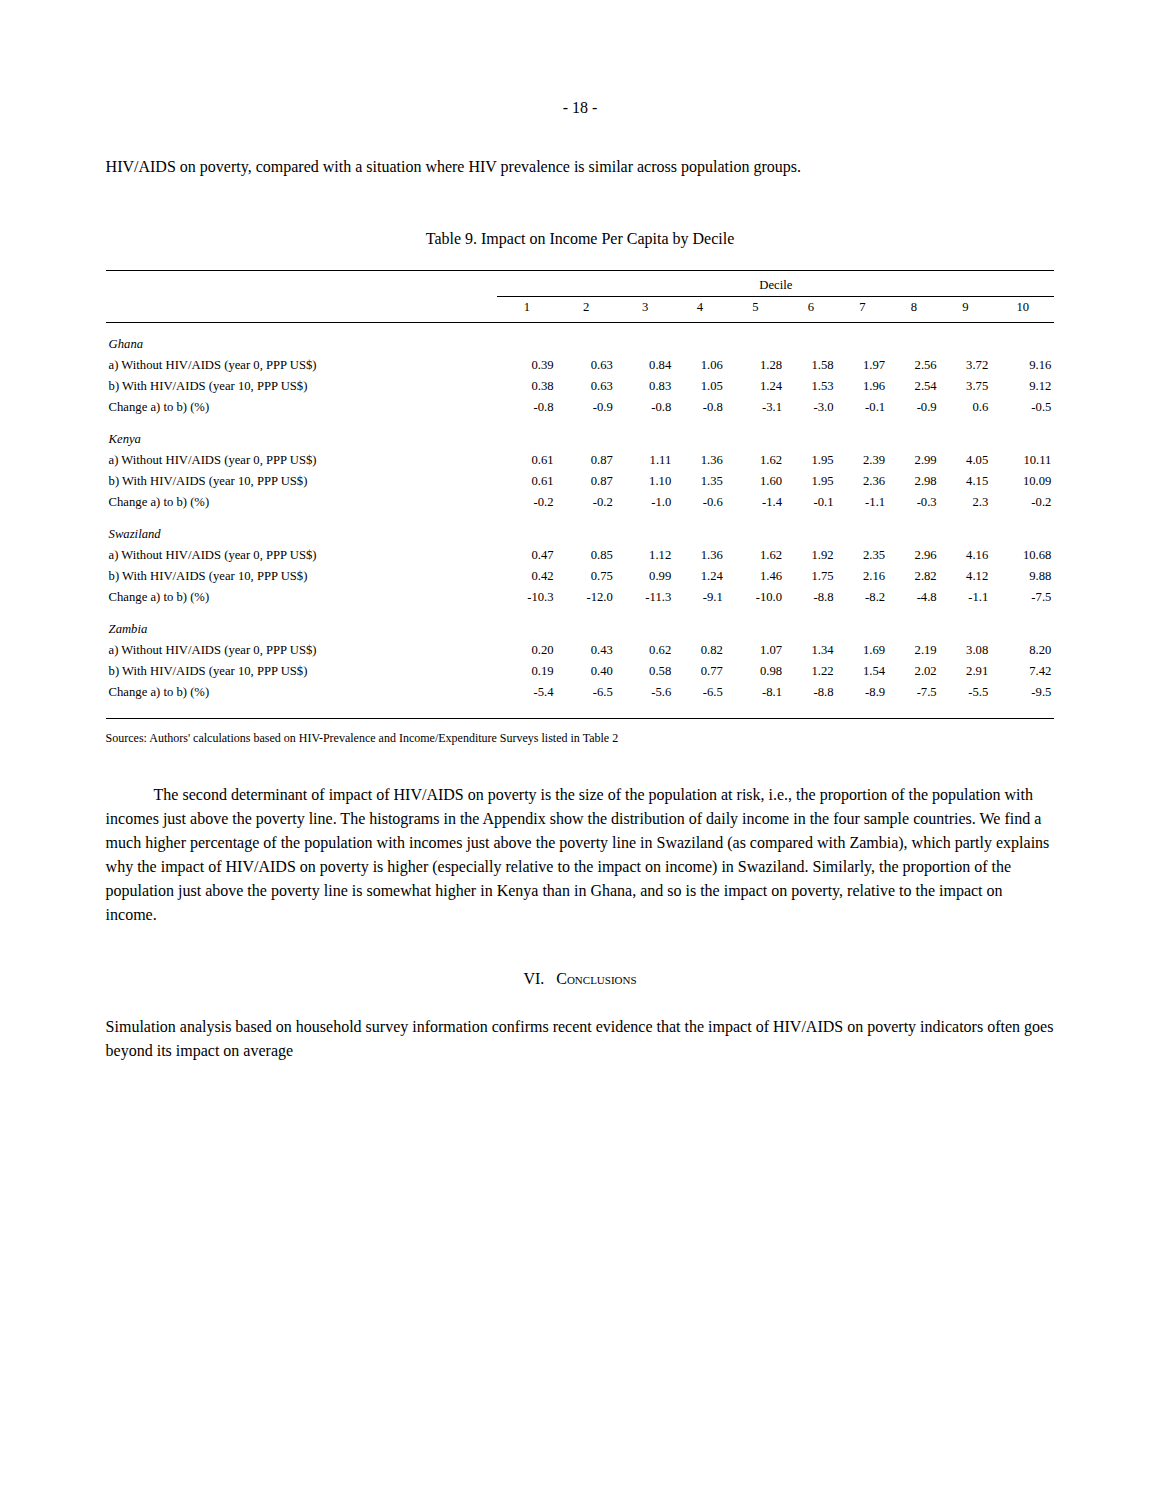- 18 -
HIV/AIDS on poverty, compared with a situation where HIV prevalence is similar across population groups.
Table 9. Impact on Income Per Capita by Decile
| | Decile |
| | 1 | 2 | 3 | 4 | 5 | 6 | 7 | 8 | 9 | 10 |
| Ghana |
| a) Without HIV/AIDS (year 0, PPP US$) | 0.39 | 0.63 | 0.84 | 1.06 | 1.28 | 1.58 | 1.97 | 2.56 | 3.72 | 9.16 |
| b) With HIV/AIDS (year 10, PPP US$) | 0.38 | 0.63 | 0.83 | 1.05 | 1.24 | 1.53 | 1.96 | 2.54 | 3.75 | 9.12 |
| Change a) to b) (%) | -0.8 | -0.9 | -0.8 | -0.8 | -3.1 | -3.0 | -0.1 | -0.9 | 0.6 | -0.5 |
| Kenya |
| a) Without HIV/AIDS (year 0, PPP US$) | 0.61 | 0.87 | 1.11 | 1.36 | 1.62 | 1.95 | 2.39 | 2.99 | 4.05 | 10.11 |
| b) With HIV/AIDS (year 10, PPP US$) | 0.61 | 0.87 | 1.10 | 1.35 | 1.60 | 1.95 | 2.36 | 2.98 | 4.15 | 10.09 |
| Change a) to b) (%) | -0.2 | -0.2 | -1.0 | -0.6 | -1.4 | -0.1 | -1.1 | -0.3 | 2.3 | -0.2 |
| Swaziland |
| a) Without HIV/AIDS (year 0, PPP US$) | 0.47 | 0.85 | 1.12 | 1.36 | 1.62 | 1.92 | 2.35 | 2.96 | 4.16 | 10.68 |
| b) With HIV/AIDS (year 10, PPP US$) | 0.42 | 0.75 | 0.99 | 1.24 | 1.46 | 1.75 | 2.16 | 2.82 | 4.12 | 9.88 |
| Change a) to b) (%) | -10.3 | -12.0 | -11.3 | -9.1 | -10.0 | -8.8 | -8.2 | -4.8 | -1.1 | -7.5 |
| Zambia |
| a) Without HIV/AIDS (year 0, PPP US$) | 0.20 | 0.43 | 0.62 | 0.82 | 1.07 | 1.34 | 1.69 | 2.19 | 3.08 | 8.20 |
| b) With HIV/AIDS (year 10, PPP US$) | 0.19 | 0.40 | 0.58 | 0.77 | 0.98 | 1.22 | 1.54 | 2.02 | 2.91 | 7.42 |
| Change a) to b) (%) | -5.4 | -6.5 | -5.6 | -6.5 | -8.1 | -8.8 | -8.9 | -7.5 | -5.5 | -9.5 |
Sources: Authors' calculations based on HIV-Prevalence and Income/Expenditure Surveys listed in Table 2
The second determinant of impact of HIV/AIDS on poverty is the size of the population at risk, i.e., the proportion of the population with incomes just above the poverty line. The histograms in the Appendix show the distribution of daily income in the four sample countries. We find a much higher percentage of the population with incomes just above the poverty line in Swaziland (as compared with Zambia), which partly explains why the impact of HIV/AIDS on poverty is higher (especially relative to the impact on income) in Swaziland. Similarly, the proportion of the population just above the poverty line is somewhat higher in Kenya than in Ghana, and so is the impact on poverty, relative to the impact on income.
VI. Conclusions
Simulation analysis based on household survey information confirms recent evidence that the impact of HIV/AIDS on poverty indicators often goes beyond its impact on average